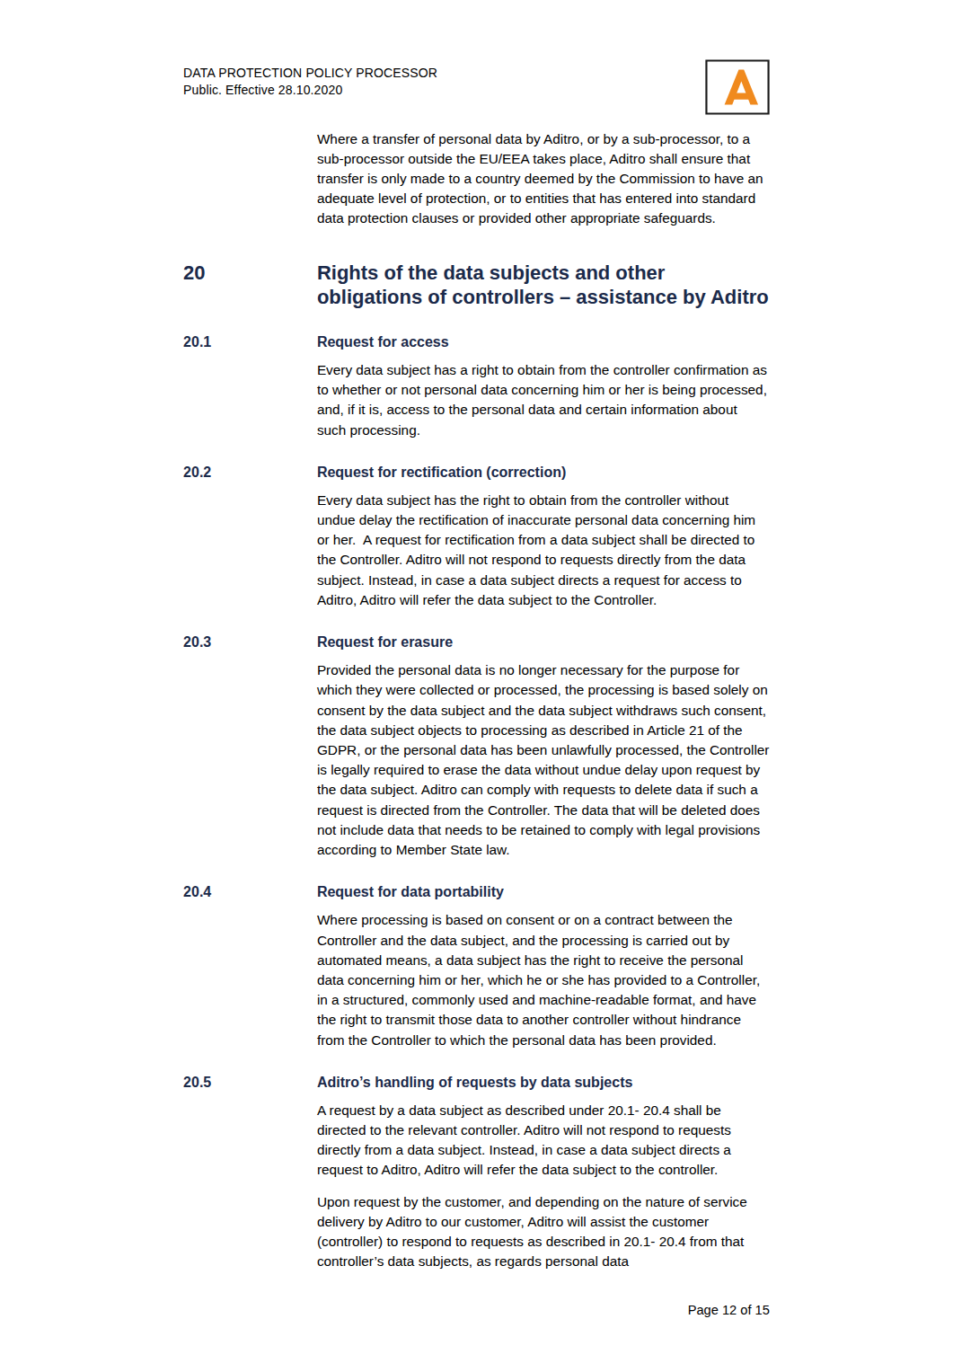DATA PROTECTION POLICY PROCESSOR
Public. Effective 28.10.2020
Where a transfer of personal data by Aditro, or by a sub-processor, to a sub-processor outside the EU/EEA takes place, Aditro shall ensure that transfer is only made to a country deemed by the Commission to have an adequate level of protection, or to entities that has entered into standard data protection clauses or provided other appropriate safeguards.
20 Rights of the data subjects and other obligations of controllers – assistance by Aditro
20.1 Request for access
Every data subject has a right to obtain from the controller confirmation as to whether or not personal data concerning him or her is being processed, and, if it is, access to the personal data and certain information about such processing.
20.2 Request for rectification (correction)
Every data subject has the right to obtain from the controller without undue delay the rectification of inaccurate personal data concerning him or her. A request for rectification from a data subject shall be directed to the Controller. Aditro will not respond to requests directly from the data subject. Instead, in case a data subject directs a request for access to Aditro, Aditro will refer the data subject to the Controller.
20.3 Request for erasure
Provided the personal data is no longer necessary for the purpose for which they were collected or processed, the processing is based solely on consent by the data subject and the data subject withdraws such consent, the data subject objects to processing as described in Article 21 of the GDPR, or the personal data has been unlawfully processed, the Controller is legally required to erase the data without undue delay upon request by the data subject. Aditro can comply with requests to delete data if such a request is directed from the Controller. The data that will be deleted does not include data that needs to be retained to comply with legal provisions according to Member State law.
20.4 Request for data portability
Where processing is based on consent or on a contract between the Controller and the data subject, and the processing is carried out by automated means, a data subject has the right to receive the personal data concerning him or her, which he or she has provided to a Controller, in a structured, commonly used and machine-readable format, and have the right to transmit those data to another controller without hindrance from the Controller to which the personal data has been provided.
20.5 Aditro’s handling of requests by data subjects
A request by a data subject as described under 20.1- 20.4 shall be directed to the relevant controller. Aditro will not respond to requests directly from a data subject. Instead, in case a data subject directs a request to Aditro, Aditro will refer the data subject to the controller.
Upon request by the customer, and depending on the nature of service delivery by Aditro to our customer, Aditro will assist the customer (controller) to respond to requests as described in 20.1- 20.4 from that controller’s data subjects, as regards personal data
Page 12 of 15